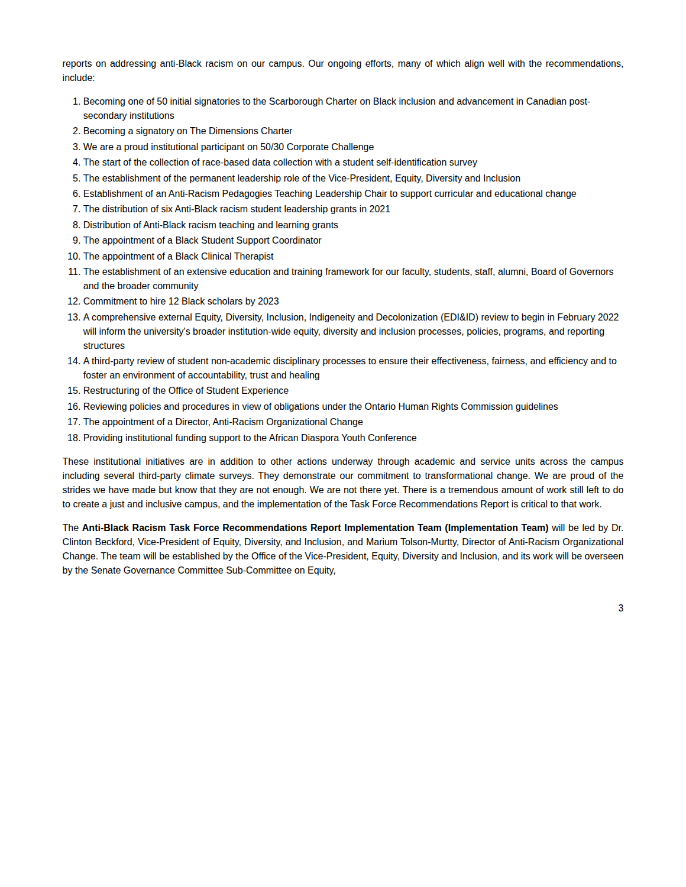reports on addressing anti-Black racism on our campus. Our ongoing efforts, many of which align well with the recommendations, include:
Becoming one of 50 initial signatories to the Scarborough Charter on Black inclusion and advancement in Canadian post-secondary institutions
Becoming a signatory on The Dimensions Charter
We are a proud institutional participant on 50/30 Corporate Challenge
The start of the collection of race-based data collection with a student self-identification survey
The establishment of the permanent leadership role of the Vice-President, Equity, Diversity and Inclusion
Establishment of an Anti-Racism Pedagogies Teaching Leadership Chair to support curricular and educational change
The distribution of six Anti-Black racism student leadership grants in 2021
Distribution of Anti-Black racism teaching and learning grants
The appointment of a Black Student Support Coordinator
The appointment of a Black Clinical Therapist
The establishment of an extensive education and training framework for our faculty, students, staff, alumni, Board of Governors and the broader community
Commitment to hire 12 Black scholars by 2023
A comprehensive external Equity, Diversity, Inclusion, Indigeneity and Decolonization (EDI&ID) review to begin in February 2022 will inform the university's broader institution-wide equity, diversity and inclusion processes, policies, programs, and reporting structures
A third-party review of student non-academic disciplinary processes to ensure their effectiveness, fairness, and efficiency and to foster an environment of accountability, trust and healing
Restructuring of the Office of Student Experience
Reviewing policies and procedures in view of obligations under the Ontario Human Rights Commission guidelines
The appointment of a Director, Anti-Racism Organizational Change
Providing institutional funding support to the African Diaspora Youth Conference
These institutional initiatives are in addition to other actions underway through academic and service units across the campus including several third-party climate surveys. They demonstrate our commitment to transformational change. We are proud of the strides we have made but know that they are not enough. We are not there yet. There is a tremendous amount of work still left to do to create a just and inclusive campus, and the implementation of the Task Force Recommendations Report is critical to that work.
The Anti-Black Racism Task Force Recommendations Report Implementation Team (Implementation Team) will be led by Dr. Clinton Beckford, Vice-President of Equity, Diversity, and Inclusion, and Marium Tolson-Murtty, Director of Anti-Racism Organizational Change. The team will be established by the Office of the Vice-President, Equity, Diversity and Inclusion, and its work will be overseen by the Senate Governance Committee Sub-Committee on Equity,
3